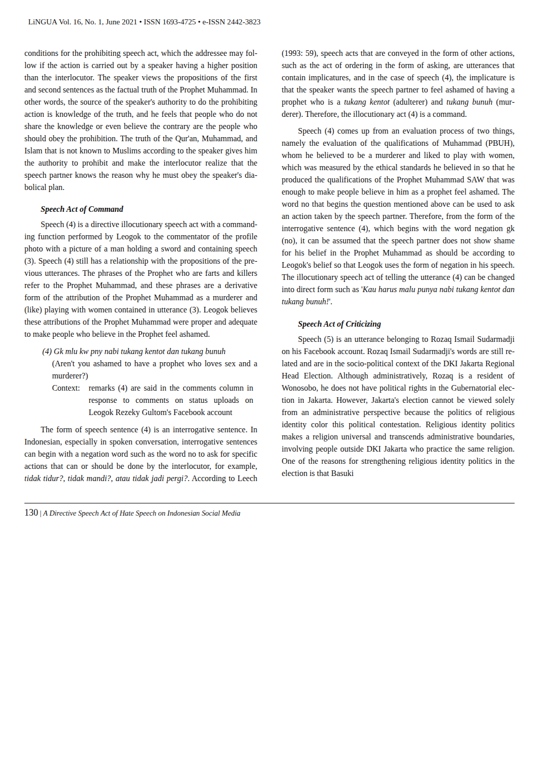LiNGUA Vol. 16, No. 1, June 2021 • ISSN 1693-4725 • e-ISSN 2442-3823
conditions for the prohibiting speech act, which the addressee may follow if the action is carried out by a speaker having a higher position than the interlocutor. The speaker views the propositions of the first and second sentences as the factual truth of the Prophet Muhammad. In other words, the source of the speaker's authority to do the prohibiting action is knowledge of the truth, and he feels that people who do not share the knowledge or even believe the contrary are the people who should obey the prohibition. The truth of the Qur'an, Muhammad, and Islam that is not known to Muslims according to the speaker gives him the authority to prohibit and make the interlocutor realize that the speech partner knows the reason why he must obey the speaker's diabolical plan.
Speech Act of Command
Speech (4) is a directive illocutionary speech act with a commanding function performed by Leogok to the commentator of the profile photo with a picture of a man holding a sword and containing speech (3). Speech (4) still has a relationship with the propositions of the previous utterances. The phrases of the Prophet who are farts and killers refer to the Prophet Muhammad, and these phrases are a derivative form of the attribution of the Prophet Muhammad as a murderer and (like) playing with women contained in utterance (3). Leogok believes these attributions of the Prophet Muhammad were proper and adequate to make people who believe in the Prophet feel ashamed.
(4) Gk mlu kw pny nabi tukang kentot dan tukang bunuh (Aren't you ashamed to have a prophet who loves sex and a murderer?) Context: remarks (4) are said in the comments column in response to comments on status uploads on Leogok Rezeky Gultom's Facebook account
The form of speech sentence (4) is an interrogative sentence. In Indonesian, especially in spoken conversation, interrogative sentences can begin with a negation word such as the word no to ask for specific actions that can or should be done by the interlocutor, for example, tidak tidur?, tidak mandi?, atau tidak jadi pergi?. According to Leech (1993: 59), speech acts that are conveyed in the form of other actions, such as the act of ordering in the form of asking, are utterances that contain implicatures, and in the case of speech (4), the implicature is that the speaker wants the speech partner to feel ashamed of having a prophet who is a tukang kentot (adulterer) and tukang bunuh (murderer). Therefore, the illocutionary act (4) is a command.
Speech (4) comes up from an evaluation process of two things, namely the evaluation of the qualifications of Muhammad (PBUH), whom he believed to be a murderer and liked to play with women, which was measured by the ethical standards he believed in so that he produced the qualifications of the Prophet Muhammad SAW that was enough to make people believe in him as a prophet feel ashamed. The word no that begins the question mentioned above can be used to ask an action taken by the speech partner. Therefore, from the form of the interrogative sentence (4), which begins with the word negation gk (no), it can be assumed that the speech partner does not show shame for his belief in the Prophet Muhammad as should be according to Leogok's belief so that Leogok uses the form of negation in his speech. The illocutionary speech act of telling the utterance (4) can be changed into direct form such as 'Kau harus malu punya nabi tukang kentot dan tukang bunuh!'.
Speech Act of Criticizing
Speech (5) is an utterance belonging to Rozaq Ismail Sudarmadji on his Facebook account. Rozaq Ismail Sudarmadji's words are still related and are in the socio-political context of the DKI Jakarta Regional Head Election. Although administratively, Rozaq is a resident of Wonosobo, he does not have political rights in the Gubernatorial election in Jakarta. However, Jakarta's election cannot be viewed solely from an administrative perspective because the politics of religious identity color this political contestation. Religious identity politics makes a religion universal and transcends administrative boundaries, involving people outside DKI Jakarta who practice the same religion. One of the reasons for strengthening religious identity politics in the election is that Basuki
130 | A Directive Speech Act of Hate Speech on Indonesian Social Media